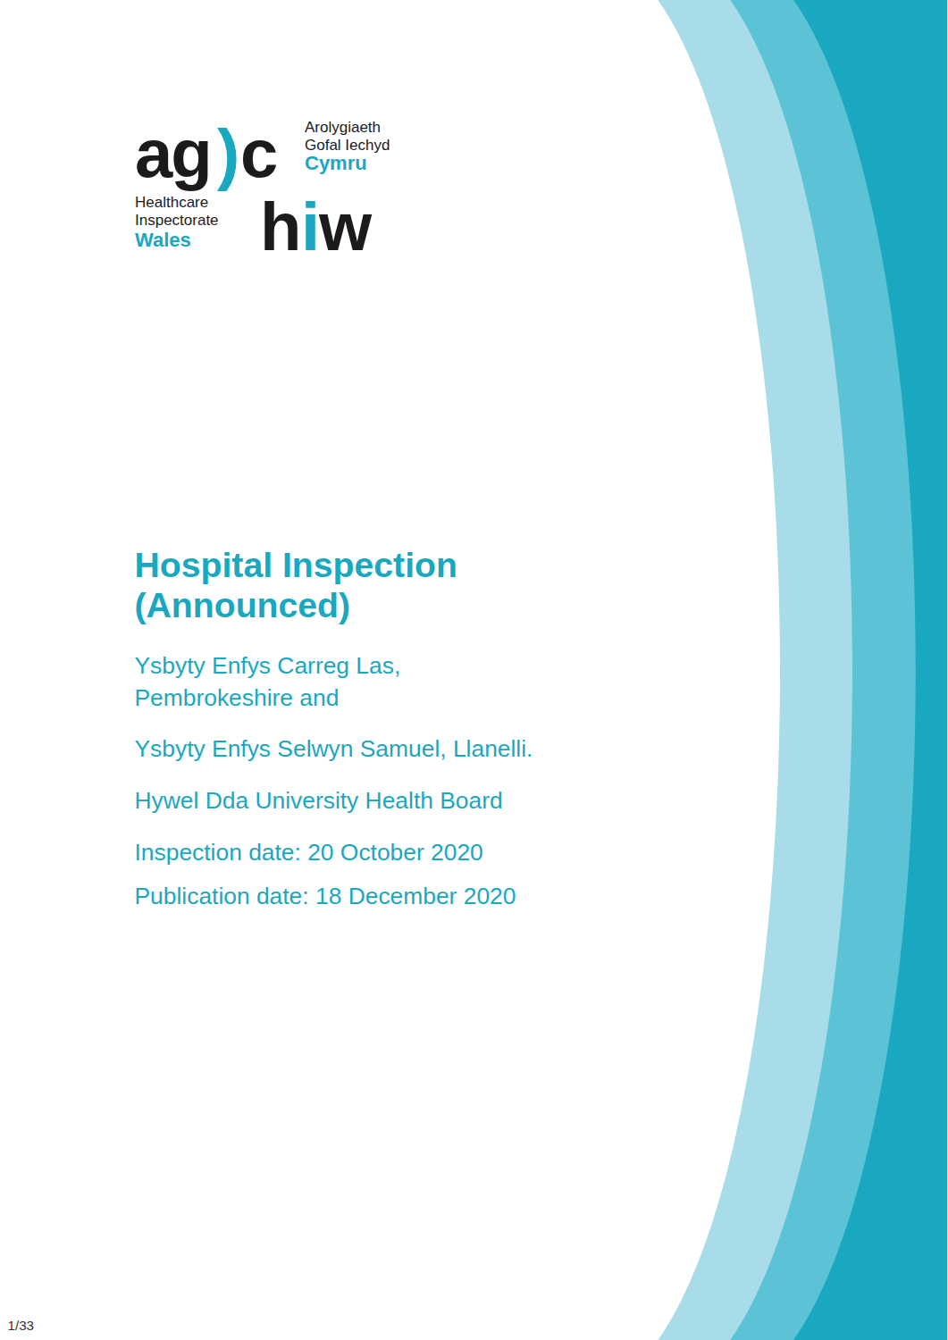ag ) c Arolygiaeth Gofal Iechyd Cymru Healthcare Inspectorate Wales h i w
Hospital Inspection (Announced)
Ysbyty Enfys Carreg Las, Pembrokeshire and
Ysbyty Enfys Selwyn Samuel, Llanelli.
Hywel Dda University Health Board
Inspection date: 20 October 2020
Publication date: 18 December 2020
1/33